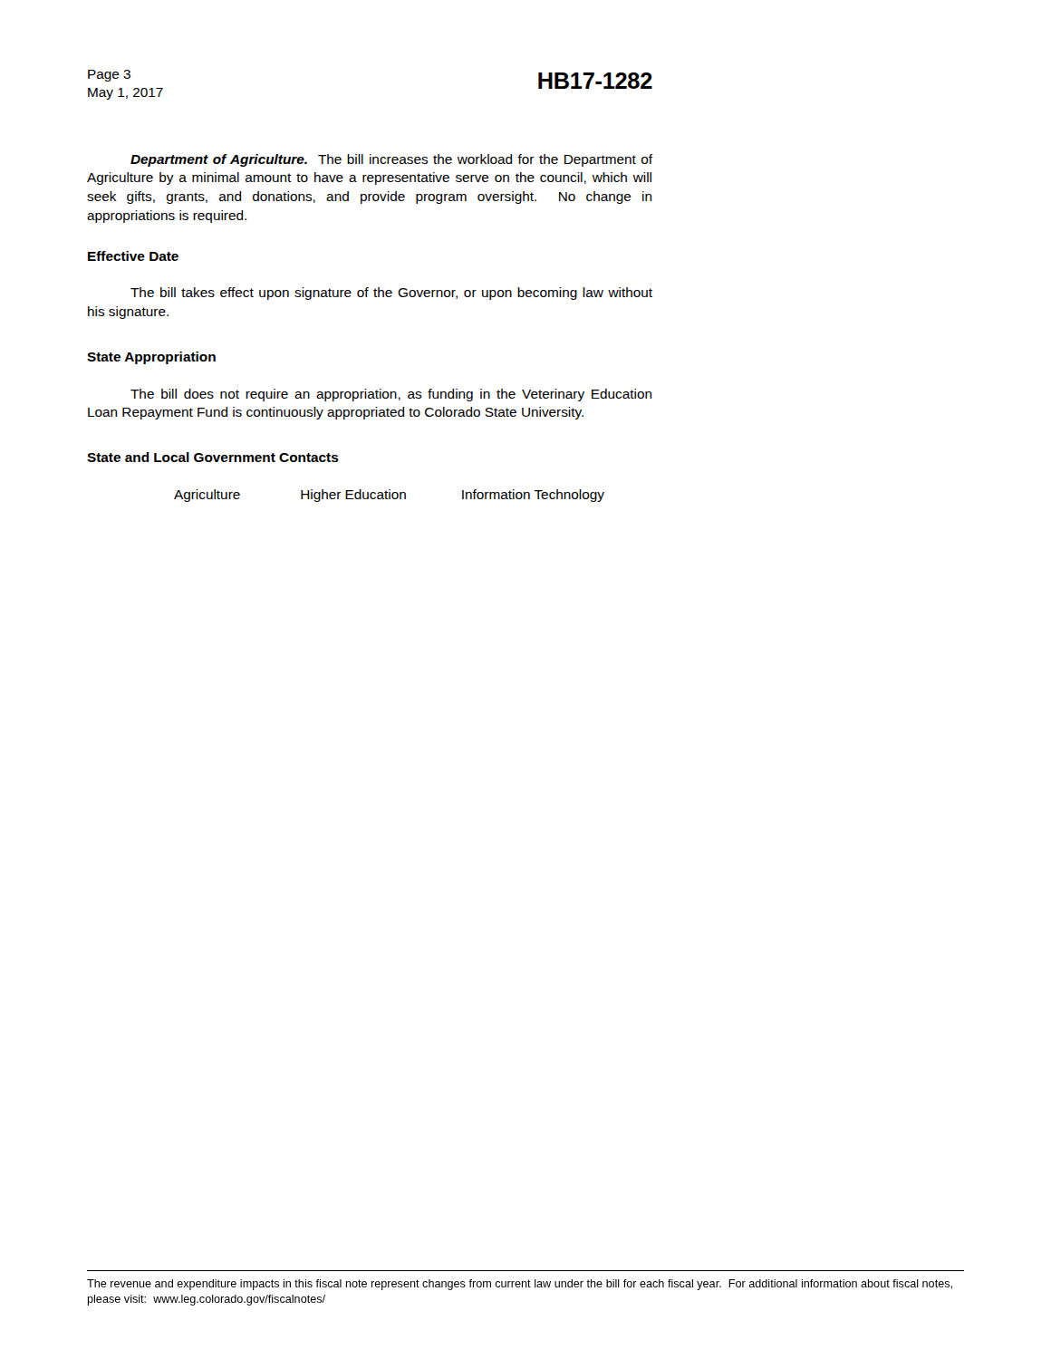Page 3
May 1, 2017
HB17-1282
Department of Agriculture. The bill increases the workload for the Department of Agriculture by a minimal amount to have a representative serve on the council, which will seek gifts, grants, and donations, and provide program oversight. No change in appropriations is required.
Effective Date
The bill takes effect upon signature of the Governor, or upon becoming law without his signature.
State Appropriation
The bill does not require an appropriation, as funding in the Veterinary Education Loan Repayment Fund is continuously appropriated to Colorado State University.
State and Local Government Contacts
Agriculture Higher Education Information Technology
The revenue and expenditure impacts in this fiscal note represent changes from current law under the bill for each fiscal year. For additional information about fiscal notes, please visit: www.leg.colorado.gov/fiscalnotes/